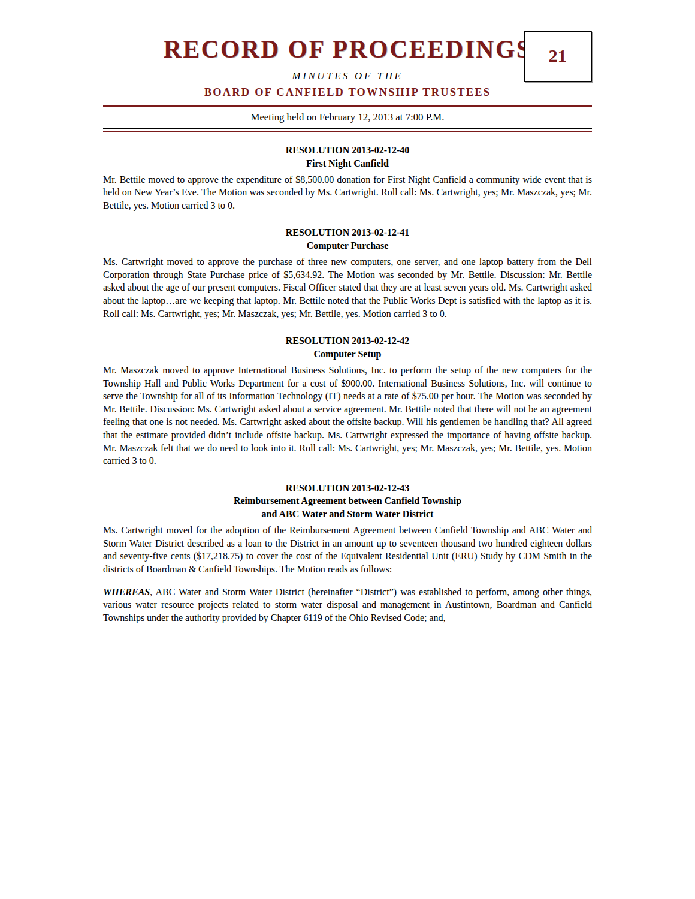21
RECORD OF PROCEEDINGS
MINUTES OF THE
BOARD OF CANFIELD TOWNSHIP TRUSTEES
Meeting held on February 12, 2013 at 7:00 P.M.
RESOLUTION 2013-02-12-40 First Night Canfield
Mr. Bettile moved to approve the expenditure of $8,500.00 donation for First Night Canfield a community wide event that is held on New Year’s Eve. The Motion was seconded by Ms. Cartwright. Roll call: Ms. Cartwright, yes; Mr. Maszczak, yes; Mr. Bettile, yes. Motion carried 3 to 0.
RESOLUTION 2013-02-12-41 Computer Purchase
Ms. Cartwright moved to approve the purchase of three new computers, one server, and one laptop battery from the Dell Corporation through State Purchase price of $5,634.92. The Motion was seconded by Mr. Bettile. Discussion: Mr. Bettile asked about the age of our present computers. Fiscal Officer stated that they are at least seven years old. Ms. Cartwright asked about the laptop…are we keeping that laptop. Mr. Bettile noted that the Public Works Dept is satisfied with the laptop as it is. Roll call: Ms. Cartwright, yes; Mr. Maszczak, yes; Mr. Bettile, yes. Motion carried 3 to 0.
RESOLUTION 2013-02-12-42 Computer Setup
Mr. Maszczak moved to approve International Business Solutions, Inc. to perform the setup of the new computers for the Township Hall and Public Works Department for a cost of $900.00. International Business Solutions, Inc. will continue to serve the Township for all of its Information Technology (IT) needs at a rate of $75.00 per hour. The Motion was seconded by Mr. Bettile. Discussion: Ms. Cartwright asked about a service agreement. Mr. Bettile noted that there will not be an agreement feeling that one is not needed. Ms. Cartwright asked about the offsite backup. Will his gentlemen be handling that? All agreed that the estimate provided didn’t include offsite backup. Ms. Cartwright expressed the importance of having offsite backup. Mr. Maszczak felt that we do need to look into it. Roll call: Ms. Cartwright, yes; Mr. Maszczak, yes; Mr. Bettile, yes. Motion carried 3 to 0.
RESOLUTION 2013-02-12-43 Reimbursement Agreement between Canfield Township and ABC Water and Storm Water District
Ms. Cartwright moved for the adoption of the Reimbursement Agreement between Canfield Township and ABC Water and Storm Water District described as a loan to the District in an amount up to seventeen thousand two hundred eighteen dollars and seventy-five cents ($17,218.75) to cover the cost of the Equivalent Residential Unit (ERU) Study by CDM Smith in the districts of Boardman & Canfield Townships. The Motion reads as follows:
WHEREAS, ABC Water and Storm Water District (hereinafter “District”) was established to perform, among other things, various water resource projects related to storm water disposal and management in Austintown, Boardman and Canfield Townships under the authority provided by Chapter 6119 of the Ohio Revised Code; and,